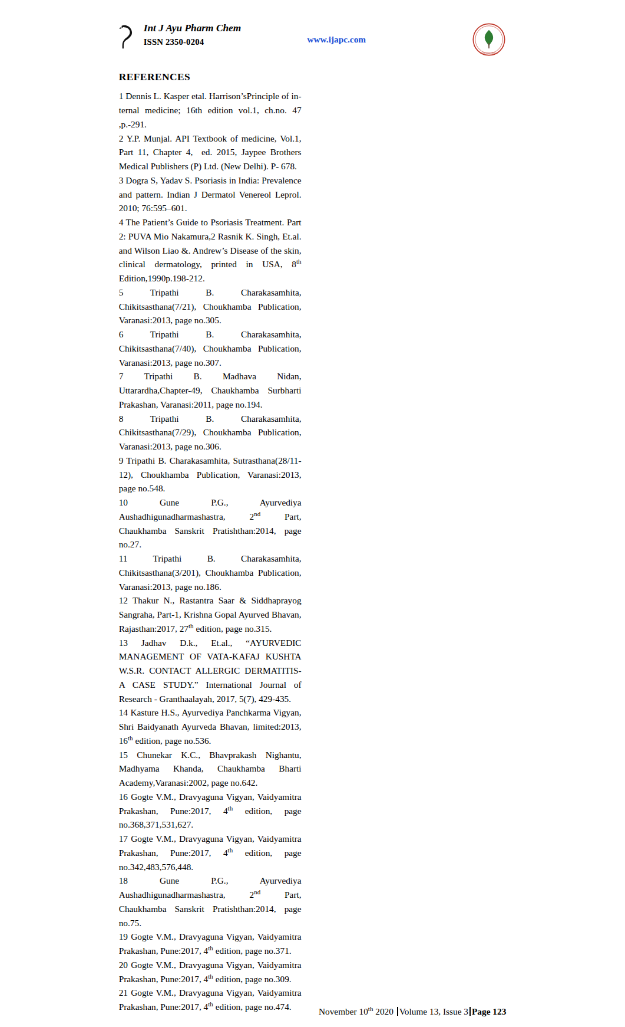Int J Ayu Pharm Chem
ISSN 2350-0204
www.ijapc.com
Greentree Group
REFERENCES
1 Dennis L. Kasper etal. Harrison’sPrinciple of internal medicine; 16th edition vol.1, ch.no. 47 ,p.-291.
2 Y.P. Munjal. API Textbook of medicine, Vol.1, Part 11, Chapter 4, ed. 2015, Jaypee Brothers Medical Publishers (P) Ltd. (New Delhi). P- 678.
3 Dogra S, Yadav S. Psoriasis in India: Prevalence and pattern. Indian J Dermatol Venereol Leprol. 2010; 76:595–601.
4 The Patient’s Guide to Psoriasis Treatment. Part 2: PUVA Mio Nakamura,2 Rasnik K. Singh, Et.al. and Wilson Liao &. Andrew’s Disease of the skin, clinical dermatology, printed in USA, 8th Edition,1990p.198-212.
5 Tripathi B. Charakasamhita, Chikitsasthana(7/21), Choukhamba Publication, Varanasi:2013, page no.305.
6 Tripathi B. Charakasamhita, Chikitsasthana(7/40), Choukhamba Publication, Varanasi:2013, page no.307.
7 Tripathi B. Madhava Nidan, Uttarardha,Chapter-49, Chaukhamba Surbharti Prakashan, Varanasi:2011, page no.194.
8 Tripathi B. Charakasamhita, Chikitsasthana(7/29), Choukhamba Publication, Varanasi:2013, page no.306.
9 Tripathi B. Charakasamhita, Sutrasthana(28/11-12), Choukhamba Publication, Varanasi:2013, page no.548.
10 Gune P.G., Ayurvediya Aushadhigunadharmashastra, 2nd Part, Chaukhamba Sanskrit Pratishthan:2014, page no.27.
11 Tripathi B. Charakasamhita, Chikitsasthana(3/201), Choukhamba Publication, Varanasi:2013, page no.186.
12 Thakur N., Rastantra Saar & Siddhaprayog Sangraha, Part-1, Krishna Gopal Ayurved Bhavan, Rajasthan:2017, 27th edition, page no.315.
13 Jadhav D.k., Et.al., “AYURVEDIC MANAGEMENT OF VATA-KAFAJ KUSHTA W.S.R. CONTACT ALLERGIC DERMATITIS- A CASE STUDY.” International Journal of Research - Granthaalayah, 2017, 5(7), 429-435.
14 Kasture H.S., Ayurvediya Panchkarma Vigyan, Shri Baidyanath Ayurveda Bhavan, limited:2013, 16th edition, page no.536.
15 Chunekar K.C., Bhavprakash Nighantu, Madhyama Khanda, Chaukhamba Bharti Academy,Varanasi:2002, page no.642.
16 Gogte V.M., Dravyaguna Vigyan, Vaidyamitra Prakashan, Pune:2017, 4th edition, page no.368,371,531,627.
17 Gogte V.M., Dravyaguna Vigyan, Vaidyamitra Prakashan, Pune:2017, 4th edition, page no.342,483,576,448.
18 Gune P.G., Ayurvediya Aushadhigunadharmashastra, 2nd Part, Chaukhamba Sanskrit Pratishthan:2014, page no.75.
19 Gogte V.M., Dravyaguna Vigyan, Vaidyamitra Prakashan, Pune:2017, 4th edition, page no.371.
20 Gogte V.M., Dravyaguna Vigyan, Vaidyamitra Prakashan, Pune:2017, 4th edition, page no.309.
21 Gogte V.M., Dravyaguna Vigyan, Vaidyamitra Prakashan, Pune:2017, 4th edition, page no.474.
November 10th 2020 Volume 13, Issue 3 Page 123